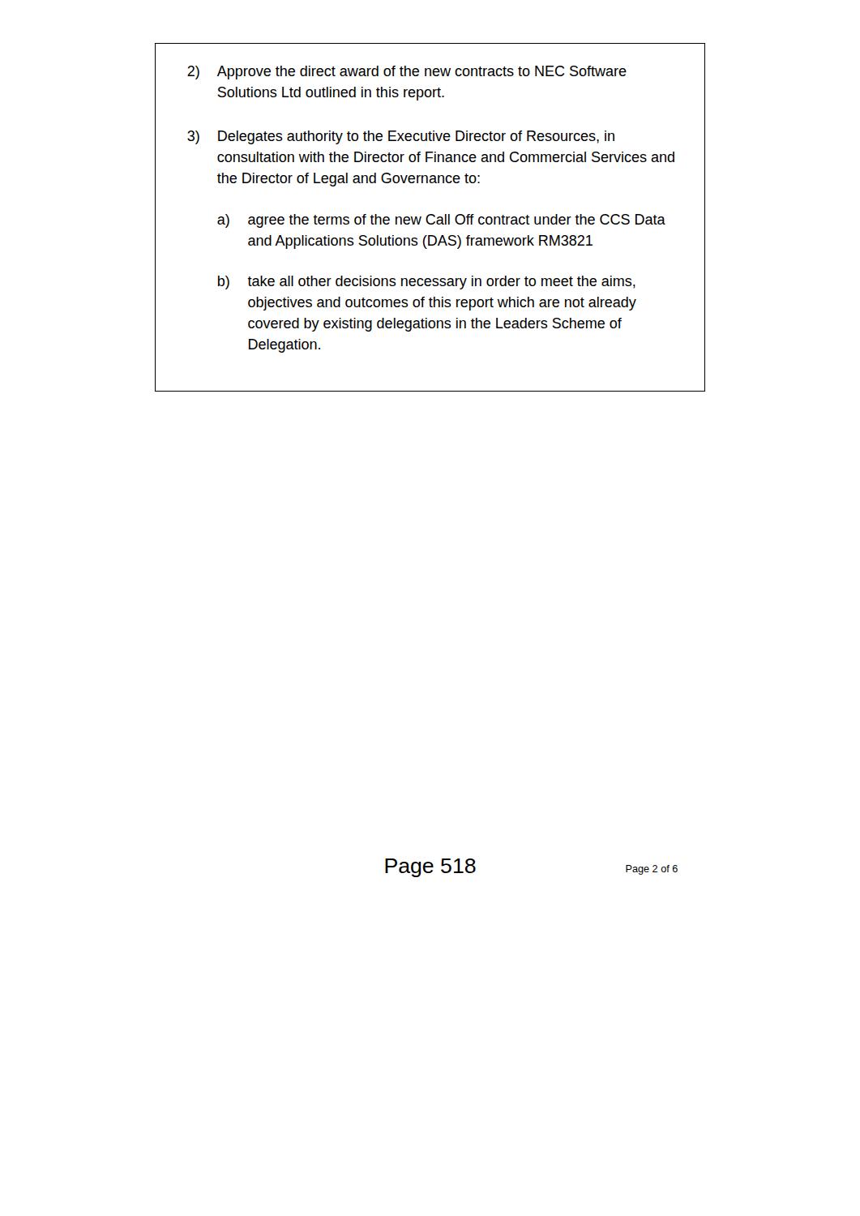2) Approve the direct award of the new contracts to NEC Software Solutions Ltd outlined in this report.
3) Delegates authority to the Executive Director of Resources, in consultation with the Director of Finance and Commercial Services and the Director of Legal and Governance to:
a) agree the terms of the new Call Off contract under the CCS Data and Applications Solutions (DAS) framework RM3821
b) take all other decisions necessary in order to meet the aims, objectives and outcomes of this report which are not already covered by existing delegations in the Leaders Scheme of Delegation.
Page 518 Page 2 of 6